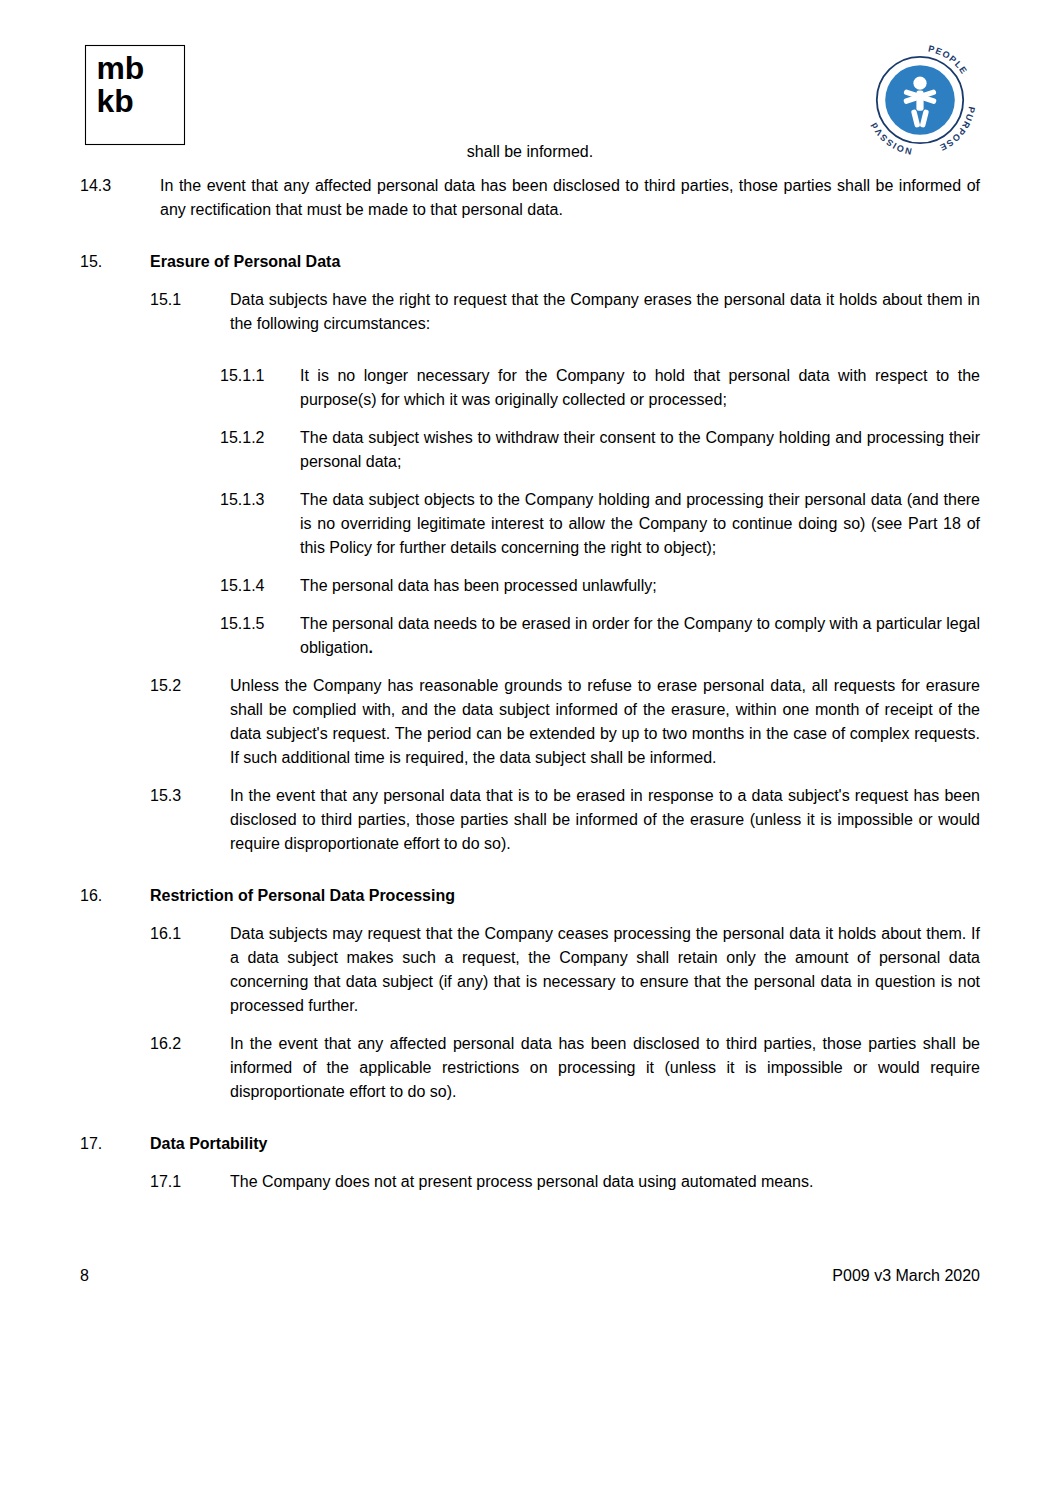mb kb
PEOPLE PURPOSE NOISSVd
shall be informed.
14.3
In the event that any affected personal data has been disclosed to third parties, those parties shall be informed of any rectification that must be made to that personal data.
15.
Erasure of Personal Data
15.1
Data subjects have the right to request that the Company erases the personal data it holds about them in the following circumstances:
15.1.1
It is no longer necessary for the Company to hold that personal data with respect to the purpose(s) for which it was originally collected or processed;
15.1.2
The data subject wishes to withdraw their consent to the Company holding and processing their personal data;
15.1.3
The data subject objects to the Company holding and processing their personal data (and there is no overriding legitimate interest to allow the Company to continue doing so) (see Part 18 of this Policy for further details concerning the right to object);
15.1.4
The personal data has been processed unlawfully;
15.1.5
The personal data needs to be erased in order for the Company to comply with a particular legal obligation.
15.2
Unless the Company has reasonable grounds to refuse to erase personal data, all requests for erasure shall be complied with, and the data subject informed of the erasure, within one month of receipt of the data subject's request. The period can be extended by up to two months in the case of complex requests. If such additional time is required, the data subject shall be informed.
15.3
In the event that any personal data that is to be erased in response to a data subject's request has been disclosed to third parties, those parties shall be informed of the erasure (unless it is impossible or would require disproportionate effort to do so).
16.
Restriction of Personal Data Processing
16.1
Data subjects may request that the Company ceases processing the personal data it holds about them. If a data subject makes such a request, the Company shall retain only the amount of personal data concerning that data subject (if any) that is necessary to ensure that the personal data in question is not processed further.
16.2
In the event that any affected personal data has been disclosed to third parties, those parties shall be informed of the applicable restrictions on processing it (unless it is impossible or would require disproportionate effort to do so).
17.
Data Portability
17.1
The Company does not at present process personal data using automated means.
8
P009 v3 March 2020